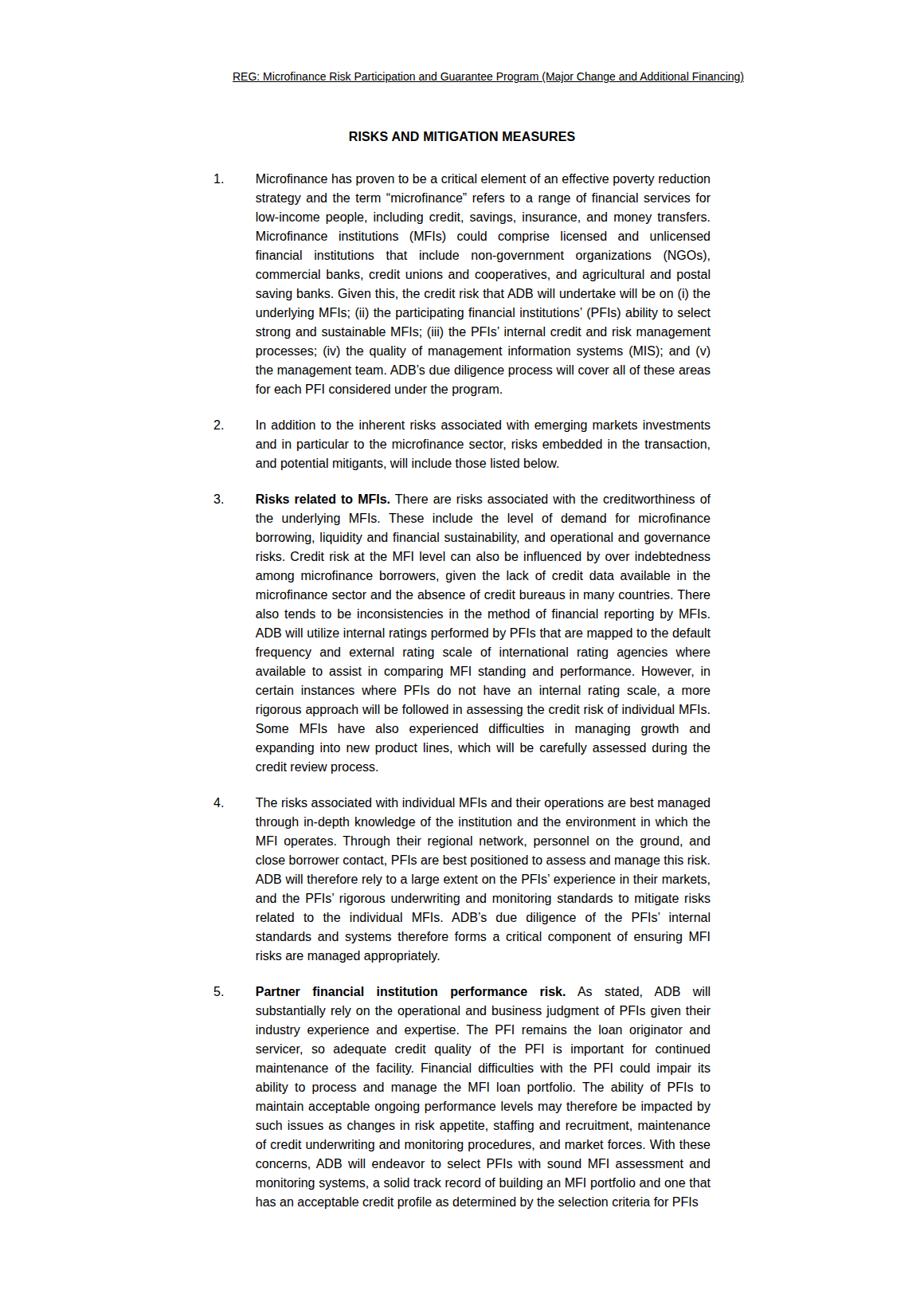REG: Microfinance Risk Participation and Guarantee Program (Major Change and Additional Financing)
RISKS AND MITIGATION MEASURES
1.
Microfinance has proven to be a critical element of an effective poverty reduction strategy and the term “microfinance” refers to a range of financial services for low-income people, including credit, savings, insurance, and money transfers. Microfinance institutions (MFIs) could comprise licensed and unlicensed financial institutions that include non-government organizations (NGOs), commercial banks, credit unions and cooperatives, and agricultural and postal saving banks. Given this, the credit risk that ADB will undertake will be on (i) the underlying MFIs; (ii) the participating financial institutions’ (PFIs) ability to select strong and sustainable MFIs; (iii) the PFIs’ internal credit and risk management processes; (iv) the quality of management information systems (MIS); and (v) the management team. ADB’s due diligence process will cover all of these areas for each PFI considered under the program.
2.
In addition to the inherent risks associated with emerging markets investments and in particular to the microfinance sector, risks embedded in the transaction, and potential mitigants, will include those listed below.
3.
Risks related to MFIs. There are risks associated with the creditworthiness of the underlying MFIs. These include the level of demand for microfinance borrowing, liquidity and financial sustainability, and operational and governance risks. Credit risk at the MFI level can also be influenced by over indebtedness among microfinance borrowers, given the lack of credit data available in the microfinance sector and the absence of credit bureaus in many countries. There also tends to be inconsistencies in the method of financial reporting by MFIs. ADB will utilize internal ratings performed by PFIs that are mapped to the default frequency and external rating scale of international rating agencies where available to assist in comparing MFI standing and performance. However, in certain instances where PFIs do not have an internal rating scale, a more rigorous approach will be followed in assessing the credit risk of individual MFIs. Some MFIs have also experienced difficulties in managing growth and expanding into new product lines, which will be carefully assessed during the credit review process.
4.
The risks associated with individual MFIs and their operations are best managed through in-depth knowledge of the institution and the environment in which the MFI operates. Through their regional network, personnel on the ground, and close borrower contact, PFIs are best positioned to assess and manage this risk. ADB will therefore rely to a large extent on the PFIs’ experience in their markets, and the PFIs’ rigorous underwriting and monitoring standards to mitigate risks related to the individual MFIs. ADB’s due diligence of the PFIs’ internal standards and systems therefore forms a critical component of ensuring MFI risks are managed appropriately.
5.
Partner financial institution performance risk. As stated, ADB will substantially rely on the operational and business judgment of PFIs given their industry experience and expertise. The PFI remains the loan originator and servicer, so adequate credit quality of the PFI is important for continued maintenance of the facility. Financial difficulties with the PFI could impair its ability to process and manage the MFI loan portfolio. The ability of PFIs to maintain acceptable ongoing performance levels may therefore be impacted by such issues as changes in risk appetite, staffing and recruitment, maintenance of credit underwriting and monitoring procedures, and market forces. With these concerns, ADB will endeavor to select PFIs with sound MFI assessment and monitoring systems, a solid track record of building an MFI portfolio and one that has an acceptable credit profile as determined by the selection criteria for PFIs